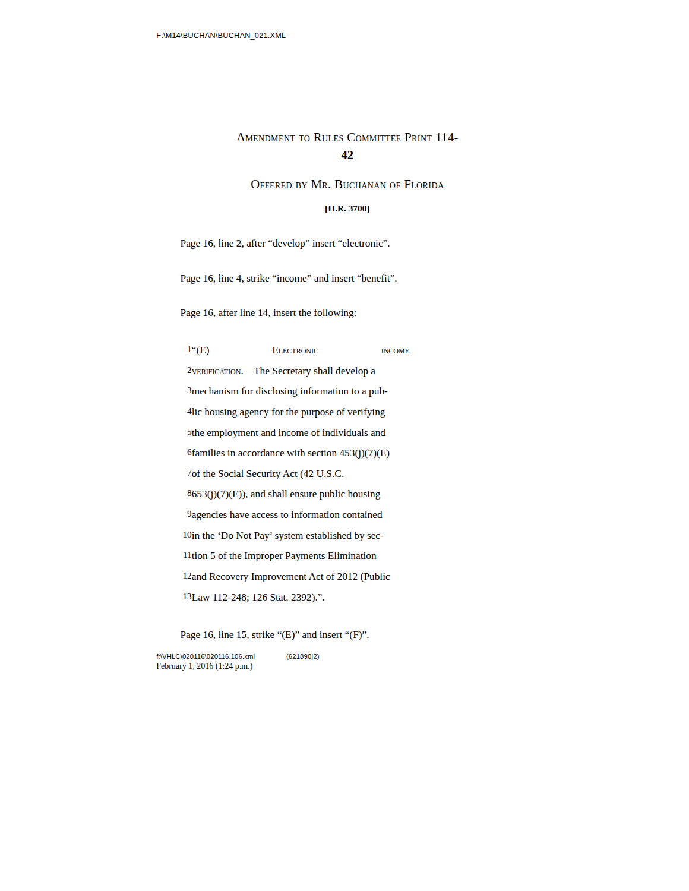F:\M14\BUCHAN\BUCHAN_021.XML
Amendment to Rules Committee Print 114-
42
Offered by Mr. Buchanan of Florida
[H.R. 3700]
Page 16, line 2, after “develop” insert “electronic”.
Page 16, line 4, strike “income” and insert “benefit”.
Page 16, after line 14, insert the following:
| 1 | “(E) Electronic income |
| 2 | verification .—The Secretary shall develop a |
| 3 | mechanism for disclosing information to a pub- |
| 4 | lic housing agency for the purpose of verifying |
| 5 | the employment and income of individuals and |
| 6 | families in accordance with section 453(j)(7)(E) |
| 7 | of the Social Security Act (42 U.S.C. |
| 8 | 653(j)(7)(E)), and shall ensure public housing |
| 9 | agencies have access to information contained |
| 10 | in the ‘Do Not Pay’ system established by sec- |
| 11 | tion 5 of the Improper Payments Elimination |
| 12 | and Recovery Improvement Act of 2012 (Public |
| 13 | Law 112-248; 126 Stat. 2392).”. |
Page 16, line 15, strike “(E)” and insert “(F)”.
f:\VHLC\020116\020116.106.xml(621890|2)
February 1, 2016 (1:24 p.m.)